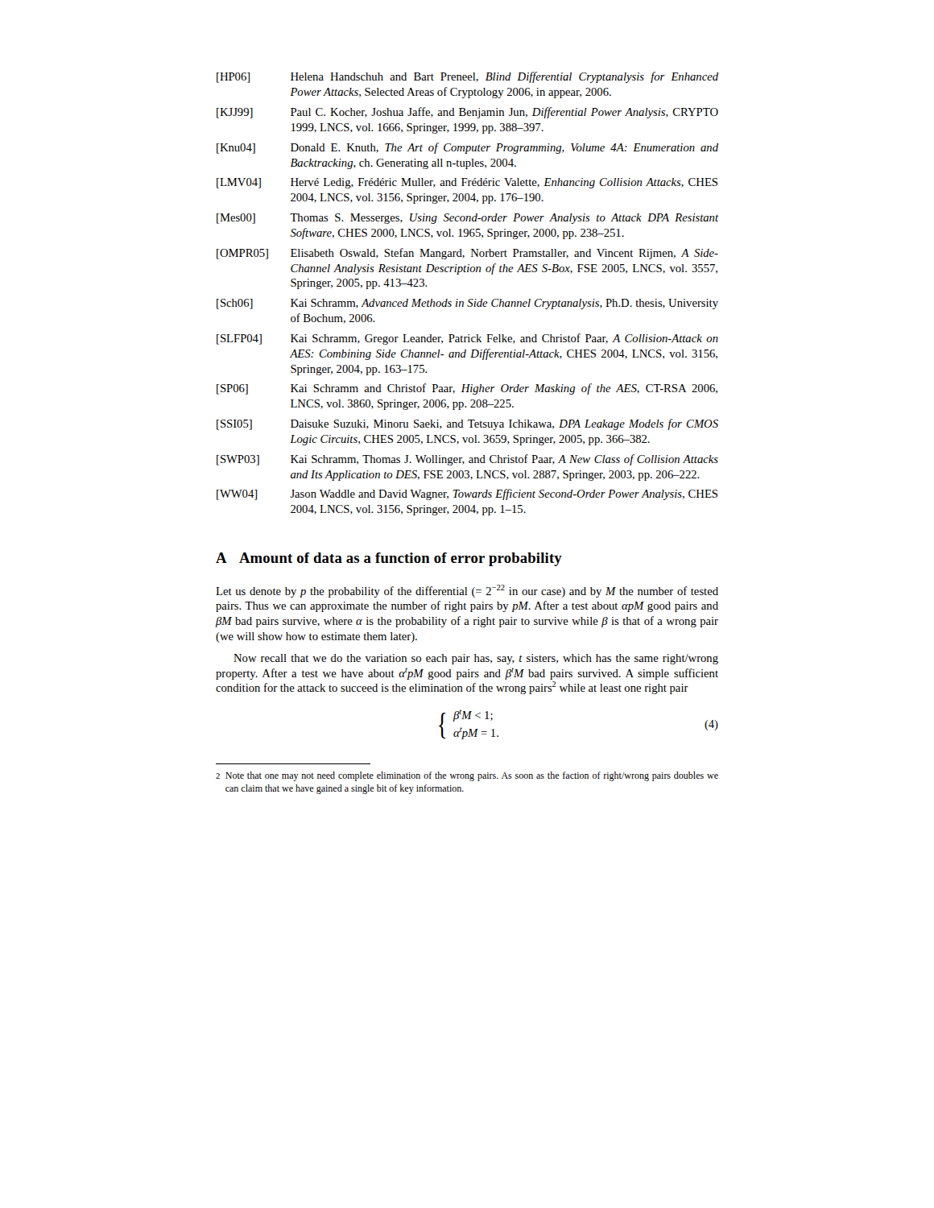[HP06]
Helena Handschuh and Bart Preneel, Blind Differential Cryptanalysis for Enhanced Power Attacks, Selected Areas of Cryptology 2006, in appear, 2006.
[KJJ99]
Paul C. Kocher, Joshua Jaffe, and Benjamin Jun, Differential Power Analysis, CRYPTO 1999, LNCS, vol. 1666, Springer, 1999, pp. 388–397.
[Knu04]
Donald E. Knuth, The Art of Computer Programming, Volume 4A: Enumeration and Backtracking, ch. Generating all n-tuples, 2004.
[LMV04]
Hervé Ledig, Frédéric Muller, and Frédéric Valette, Enhancing Collision Attacks, CHES 2004, LNCS, vol. 3156, Springer, 2004, pp. 176–190.
[Mes00]
Thomas S. Messerges, Using Second-order Power Analysis to Attack DPA Resistant Software, CHES 2000, LNCS, vol. 1965, Springer, 2000, pp. 238–251.
[OMPR05]
Elisabeth Oswald, Stefan Mangard, Norbert Pramstaller, and Vincent Rijmen, A Side-Channel Analysis Resistant Description of the AES S-Box, FSE 2005, LNCS, vol. 3557, Springer, 2005, pp. 413–423.
[Sch06]
Kai Schramm, Advanced Methods in Side Channel Cryptanalysis, Ph.D. thesis, University of Bochum, 2006.
[SLFP04]
Kai Schramm, Gregor Leander, Patrick Felke, and Christof Paar, A Collision-Attack on AES: Combining Side Channel- and Differential-Attack, CHES 2004, LNCS, vol. 3156, Springer, 2004, pp. 163–175.
[SP06]
Kai Schramm and Christof Paar, Higher Order Masking of the AES, CT-RSA 2006, LNCS, vol. 3860, Springer, 2006, pp. 208–225.
[SSI05]
Daisuke Suzuki, Minoru Saeki, and Tetsuya Ichikawa, DPA Leakage Models for CMOS Logic Circuits, CHES 2005, LNCS, vol. 3659, Springer, 2005, pp. 366–382.
[SWP03]
Kai Schramm, Thomas J. Wollinger, and Christof Paar, A New Class of Collision Attacks and Its Application to DES, FSE 2003, LNCS, vol. 2887, Springer, 2003, pp. 206–222.
[WW04]
Jason Waddle and David Wagner, Towards Efficient Second-Order Power Analysis, CHES 2004, LNCS, vol. 3156, Springer, 2004, pp. 1–15.
AAmount of data as a function of error probability
Let us denote by p the probability of the differential (= 2−22 in our case) and by M the number of tested pairs. Thus we can approximate the number of right pairs by pM. After a test about αpM good pairs and βM bad pairs survive, where α is the probability of a right pair to survive while β is that of a wrong pair (we will show how to estimate them later).
Now recall that we do the variation so each pair has, say, t sisters, which has the same right/wrong property. After a test we have about αtpM good pairs and βtM bad pairs survived. A simple sufficient condition for the attack to succeed is the elimination of the wrong pairs2 while at least one right pair
{
βtM < 1;
αtpM = 1.
(4)
2 Note that one may not need complete elimination of the wrong pairs. As soon as the faction of right/wrong pairs doubles we can claim that we have gained a single bit of key information.